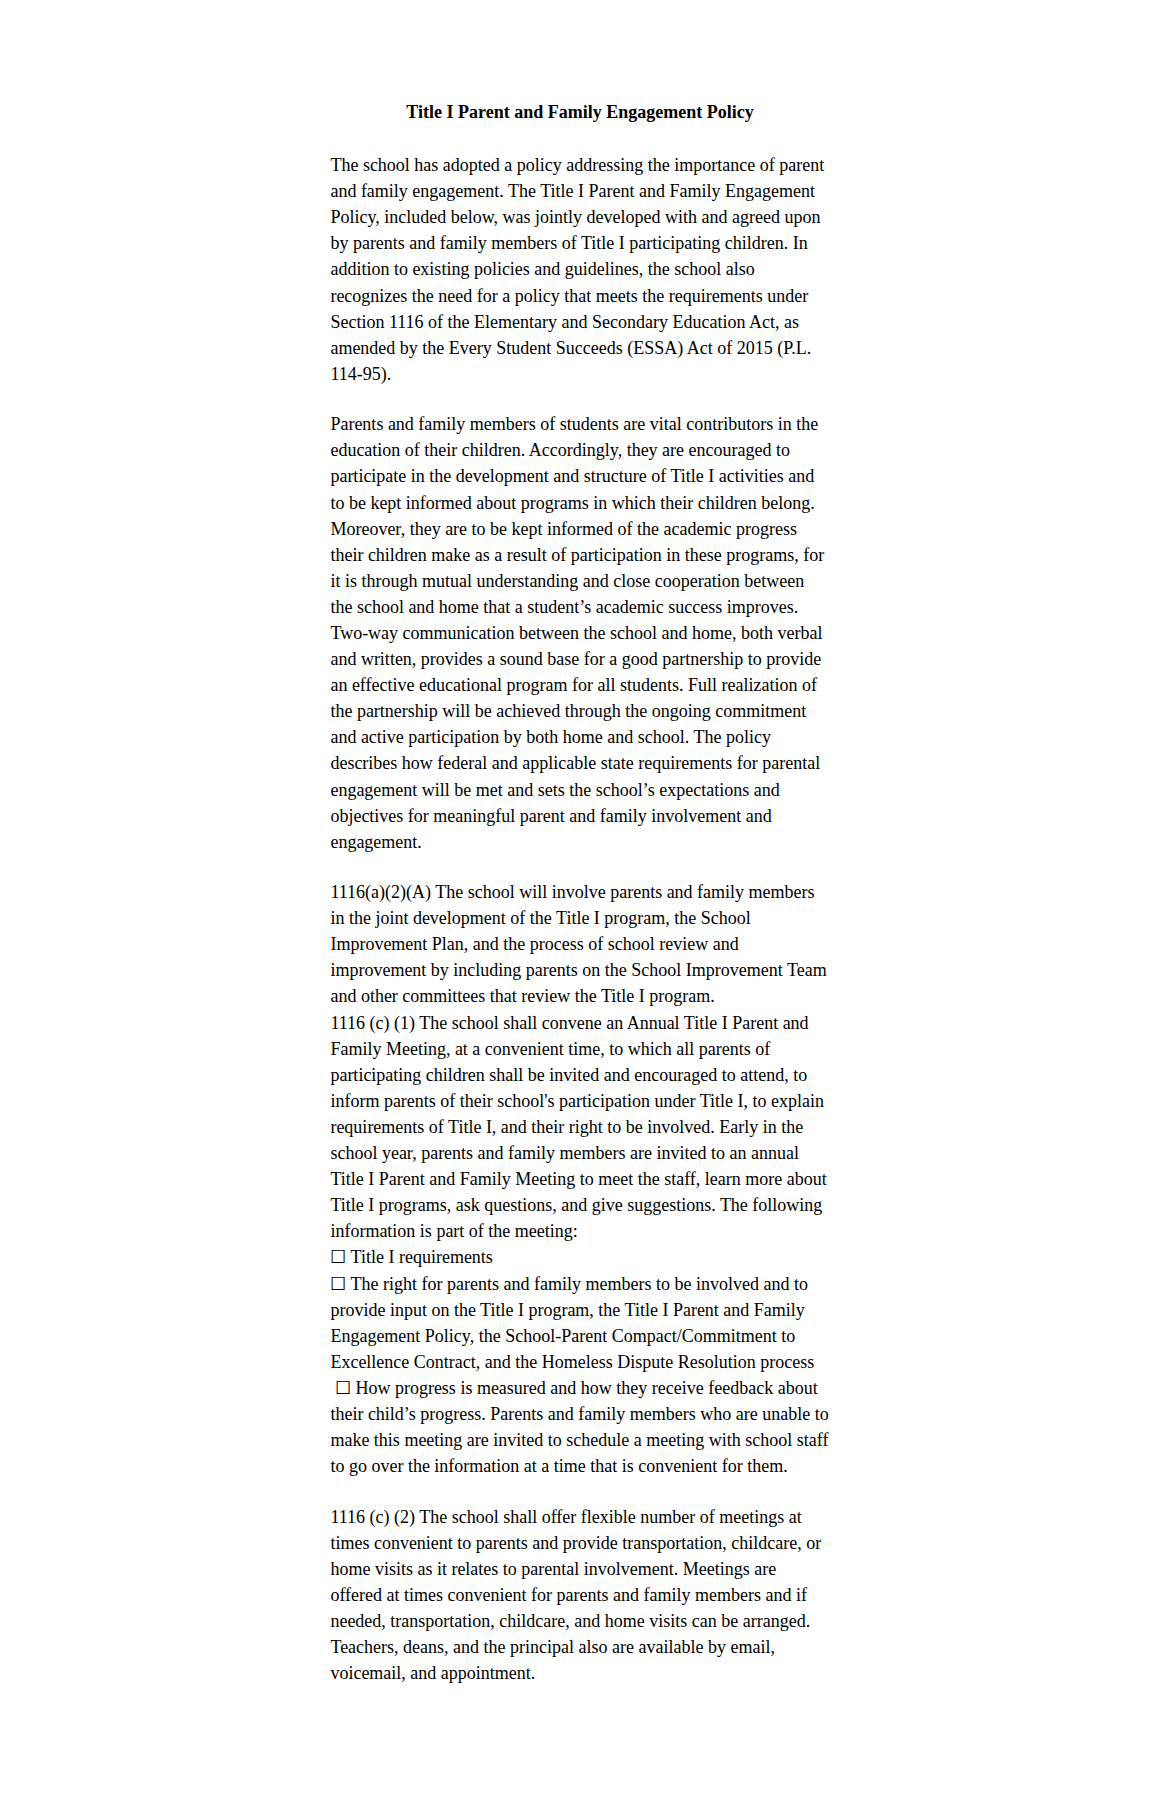Title I Parent and Family Engagement Policy
The school has adopted a policy addressing the importance of parent and family engagement. The Title I Parent and Family Engagement Policy, included below, was jointly developed with and agreed upon by parents and family members of Title I participating children. In addition to existing policies and guidelines, the school also recognizes the need for a policy that meets the requirements under Section 1116 of the Elementary and Secondary Education Act, as amended by the Every Student Succeeds (ESSA) Act of 2015 (P.L. 114-95).
Parents and family members of students are vital contributors in the education of their children. Accordingly, they are encouraged to participate in the development and structure of Title I activities and to be kept informed about programs in which their children belong. Moreover, they are to be kept informed of the academic progress their children make as a result of participation in these programs, for it is through mutual understanding and close cooperation between the school and home that a student’s academic success improves. Two-way communication between the school and home, both verbal and written, provides a sound base for a good partnership to provide an effective educational program for all students. Full realization of the partnership will be achieved through the ongoing commitment and active participation by both home and school. The policy describes how federal and applicable state requirements for parental engagement will be met and sets the school’s expectations and objectives for meaningful parent and family involvement and engagement.
1116(a)(2)(A) The school will involve parents and family members in the joint development of the Title I program, the School Improvement Plan, and the process of school review and improvement by including parents on the School Improvement Team and other committees that review the Title I program.
1116 (c) (1) The school shall convene an Annual Title I Parent and Family Meeting, at a convenient time, to which all parents of participating children shall be invited and encouraged to attend, to inform parents of their school's participation under Title I, to explain requirements of Title I, and their right to be involved. Early in the school year, parents and family members are invited to an annual Title I Parent and Family Meeting to meet the staff, learn more about Title I programs, ask questions, and give suggestions. The following information is part of the meeting:
☐ Title I requirements
☐ The right for parents and family members to be involved and to provide input on the Title I program, the Title I Parent and Family Engagement Policy, the School-Parent Compact/Commitment to Excellence Contract, and the Homeless Dispute Resolution process
☐ How progress is measured and how they receive feedback about their child’s progress. Parents and family members who are unable to make this meeting are invited to schedule a meeting with school staff to go over the information at a time that is convenient for them.
1116 (c) (2) The school shall offer flexible number of meetings at times convenient to parents and provide transportation, childcare, or home visits as it relates to parental involvement. Meetings are offered at times convenient for parents and family members and if needed, transportation, childcare, and home visits can be arranged. Teachers, deans, and the principal also are available by email, voicemail, and appointment.